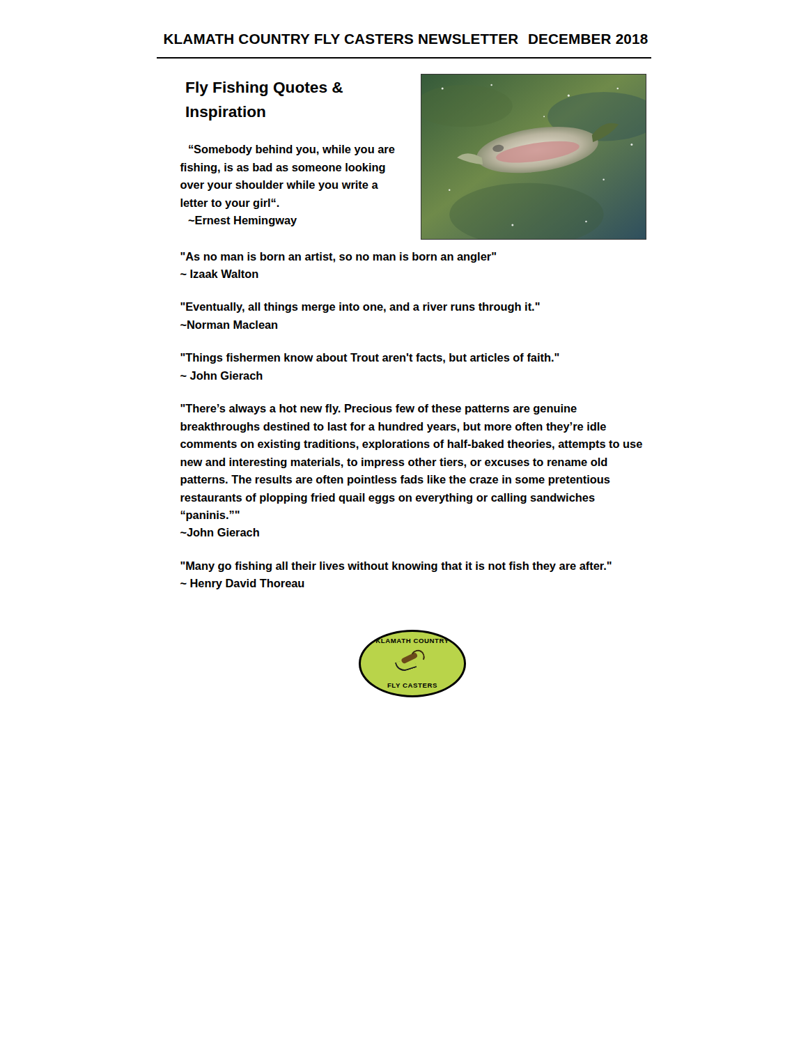KLAMATH COUNTRY FLY CASTERS NEWSLETTER DECEMBER 2018
Fly Fishing Quotes & Inspiration
“Somebody behind you, while you are fishing, is as bad as someone looking over your shoulder while you write a letter to your girl“. ~Ernest Hemingway
"As no man is born an artist, so no man is born an angler" ~ Izaak Walton
"Eventually, all things merge into one, and a river runs through it." ~Norman Maclean
"Things fishermen know about Trout aren't facts, but articles of faith." ~ John Gierach
"There’s always a hot new fly. Precious few of these patterns are genuine breakthroughs destined to last for a hundred years, but more often they’re idle comments on existing traditions, explorations of half-baked theories, attempts to use new and interesting materials, to impress other tiers, or excuses to rename old patterns. The results are often pointless fads like the craze in some pretentious restaurants of plopping fried quail eggs on everything or calling sandwiches “paninis.”" ~John Gierach
"Many go fishing all their lives without knowing that it is not fish they are after." ~ Henry David Thoreau
KLAMATH COUNTRY FLY CASTERS